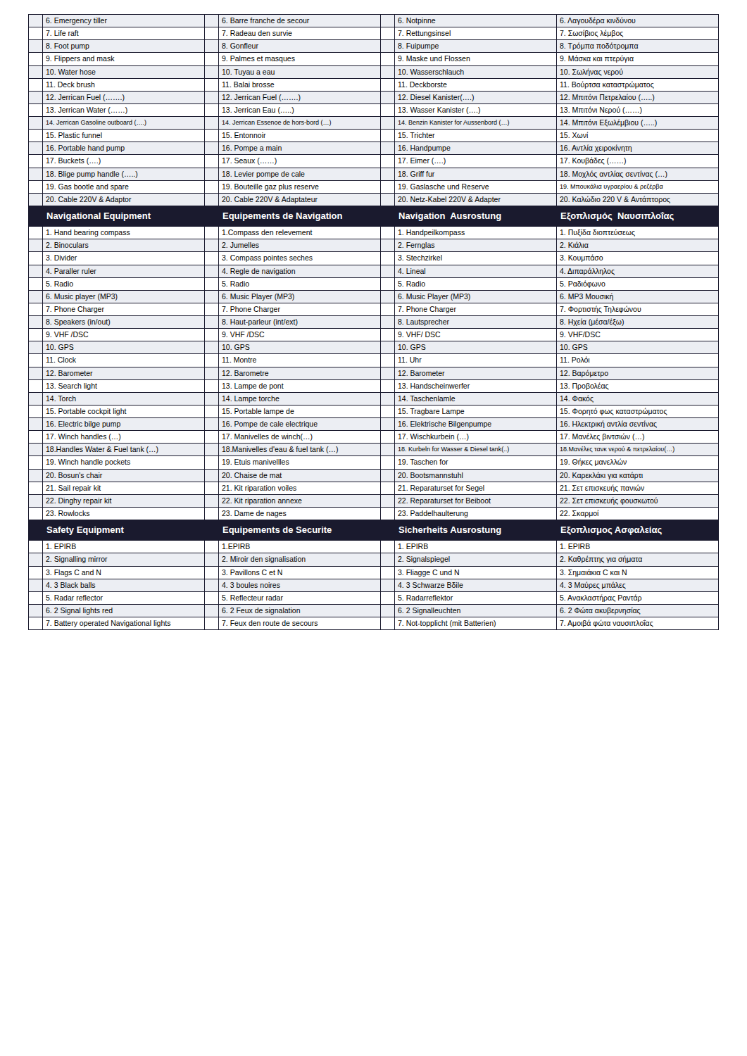| | 6. Emergency tiller | | 6. Barre franche de secour | | 6. Notpinne | 6. Λαγουδέρα κινδύνου |
| | 7. Life raft | | 7. Radeau den survie | | 7. Rettungsinsel | 7. Σωσίβιος λέμβος |
| | 8. Foot pump | | 8. Gonfleur | | 8. Fuipumpe | 8. Τρόμπα ποδότρομπα |
| | 9. Flippers and mask | | 9. Palmes et masques | | 9. Maske und Flossen | 9. Μάσκα και πτερύγια |
| | 10. Water hose | | 10. Tuyau a eau | | 10. Wasserschlauch | 10. Σωλήνας νερού |
| | 11. Deck brush | | 11. Balai brosse | | 11. Deckborste | 11. Βούρτσα καταστρώματος |
| | 12. Jerrican Fuel (…….) | | 12. Jerrican Fuel (…….) | | 12. Diesel Kanister(….) | 12. Μπιτόνι Πετρελαίου (…..) |
| | 13. Jerrican Water (……) | | 13. Jerrican Eau (…..) | | 13. Wasser Kanister (….) | 13. Μπιτόνι Νερού (……) |
| | 14. Jerrican Gasoline outboard (….) | | 14. Jerrican Essenoe de hors-bord (…) | | 14. Benzin Kanister for Aussenbord (…) | 14. Μπιτόνι Εξωλέμβιου (…..) |
| | 15. Plastic funnel | | 15. Entonnoir | | 15. Trichter | 15. Χωνί |
| | 16. Portable hand pump | | 16. Pompe a main | | 16. Handpumpe | 16. Αντλία χειροκίνητη |
| | 17. Buckets (….) | | 17. Seaux (……) | | 17. Eimer (….) | 17. Κουβάδες (……) |
| | 18. Blige pump handle (…..) | | 18. Levier pompe de cale | | 18. Griff fur | 18. Μοχλός αντλίας σεντίνας (…) |
| | 19. Gas bootle and spare | | 19. Bouteille gaz plus reserve | | 19. Gaslasche und Reserve | 19. Μπουκάλια υγραερίου & ρεζέρβα |
| | 20. Cable 220V & Adaptor | | 20. Cable 220V & Adaptateur | | 20. Netz-Kabel 220V & Adapter | 20. Καλώδιο 220 V & Αντάπτορος |
| | Navigational Equipment | | Equipements de Navigation | | Navigation Ausrostung | Εξοπλισμός Ναυσιπλοΐας |
| | 1. Hand bearing compass | | 1.Compass den relevement | | 1. Handpeilkompass | 1. Πυξίδα διοπτεύσεως |
| | 2. Binoculars | | 2. Jumelles | | 2. Fernglas | 2. Κιάλια |
| | 3. Divider | | 3. Compass pointes seches | | 3. Stechzirkel | 3. Κουμπάσο |
| | 4. Paraller ruler | | 4. Regle de navigation | | 4. Lineal | 4. Διπαράλληλος |
| | 5. Radio | | 5. Radio | | 5. Radio | 5. Ραδιόφωνο |
| | 6. Music player (MP3) | | 6. Music Player (MP3) | | 6. Music Player (MP3) | 6. MP3 Μουσική |
| | 7. Phone Charger | | 7. Phone Charger | | 7. Phone Charger | 7. Φορτιστής Τηλεφώνου |
| | 8. Speakers (in/out) | | 8. Haut-parleur (int/ext) | | 8. Lautsprecher | 8. Ηχεία (μέσα/έξω) |
| | 9. VHF /DSC | | 9. VHF /DSC | | 9. VHF/ DSC | 9. VHF/DSC |
| | 10. GPS | | 10. GPS | | 10. GPS | 10. GPS |
| | 11. Clock | | 11. Montre | | 11. Uhr | 11. Ρολόι |
| | 12. Barometer | | 12. Barometre | | 12. Barometer | 12. Βαρόμετρο |
| | 13. Search light | | 13. Lampe de pont | | 13. Handscheinwerfer | 13. Προβολέας |
| | 14. Torch | | 14. Lampe torche | | 14. Taschenlamle | 14. Φακός |
| | 15. Portable cockpit light | | 15. Portable lampe de | | 15. Tragbare Lampe | 15. Φορητό φως καταστρώματος |
| | 16. Electric bilge pump | | 16. Pompe de cale electrique | | 16. Elektrische Bilgenpumpe | 16. Ηλεκτρική αντλία σεντίνας |
| | 17. Winch handles (…) | | 17. Manivelles de winch(…) | | 17. Wischkurbein (…) | 17. Μανέλες βιντσιών (…) |
| | 18.Handles Water & Fuel tank (…) | | 18.Manivelles d'eau & fuel tank (…) | | 18. Kurbeln for Wasser & Diesel tank(..) | 18.Μανέλες τανκ νερού & πετρελαίου(…) |
| | 19. Winch handle pockets | | 19. Etuis manivellles | | 19. Taschen for | 19. Θήκες μανελλών |
| | 20. Bosun's chair | | 20. Chaise de mat | | 20. Bootsmannstuhl | 20. Καρεκλάκι για κατάρτι |
| | 21. Sail repair kit | | 21. Kit riparation voiles | | 21. Reparaturset for Segel | 21. Σετ επισκευής πανιών |
| | 22. Dinghy repair kit | | 22. Kit riparation annexe | | 22. Reparaturset for Beiboot | 22. Σετ επισκευής φουσκωτού |
| | 23. Rowlocks | | 23. Dame de nages | | 23. Paddelhaulterung | 22. Σκαρμοί |
| | Safety Equipment | | Equipements de Securite | | Sicherheits Ausrostung | Εξοπλισμος Ασφαλείας |
| | 1. EPIRB | | 1.EPIRB | | 1. EPIRB | 1. EPIRB |
| | 2. Signalling mirror | | 2. Miroir den signalisation | | 2. Signalspiegel | 2. Καθρέπτης για σήματα |
| | 3. Flags C and N | | 3. Pavillons C et N | | 3. Fliagge C und N | 3. Σημαιάκια C και N |
| | 4. 3 Black balls | | 4. 3 boules noires | | 4. 3 Schwarze Bδile | 4. 3 Μαύρες μπάλες |
| | 5. Radar reflector | | 5. Reflecteur radar | | 5. Radarreflektor | 5. Ανακλαστήρας Ραντάρ |
| | 6. 2 Signal lights red | | 6. 2 Feux de signalation | | 6. 2 Signalleuchten | 6. 2 Φώτα ακυβερνησίας |
| | 7. Battery operated Navigational lights | | 7. Feux den route de secours | | 7. Not-topplicht (mit Batterien) | 7. Αμοιβά φώτα ναυσιπλοΐας |